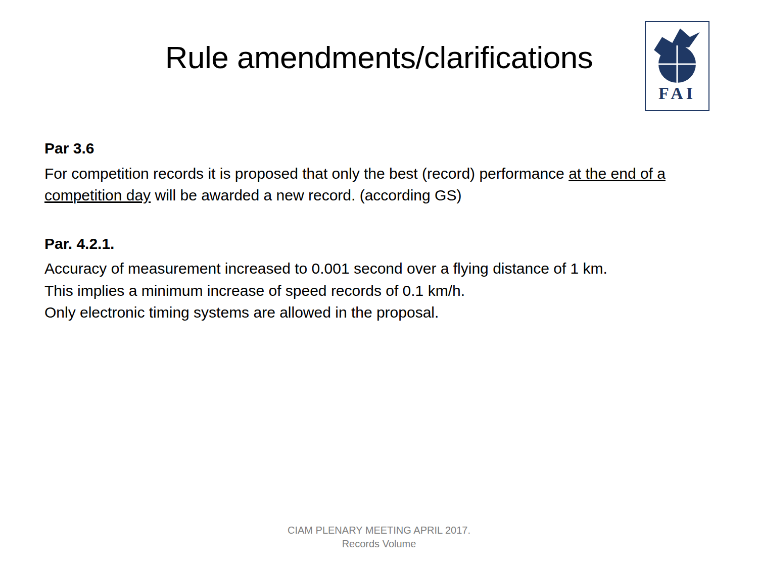Rule amendments/clarifications
FAI
Par 3.6
For competition records it is proposed that only the best (record) performance at the end of a competition day will be awarded a new record. (according GS)
Par. 4.2.1.
Accuracy of measurement increased to 0.001 second over a flying distance of 1 km.
This implies a minimum increase of speed records of 0.1 km/h.
Only electronic timing systems are allowed in the proposal.
CIAM PLENARY MEETING APRIL 2017.
Records Volume